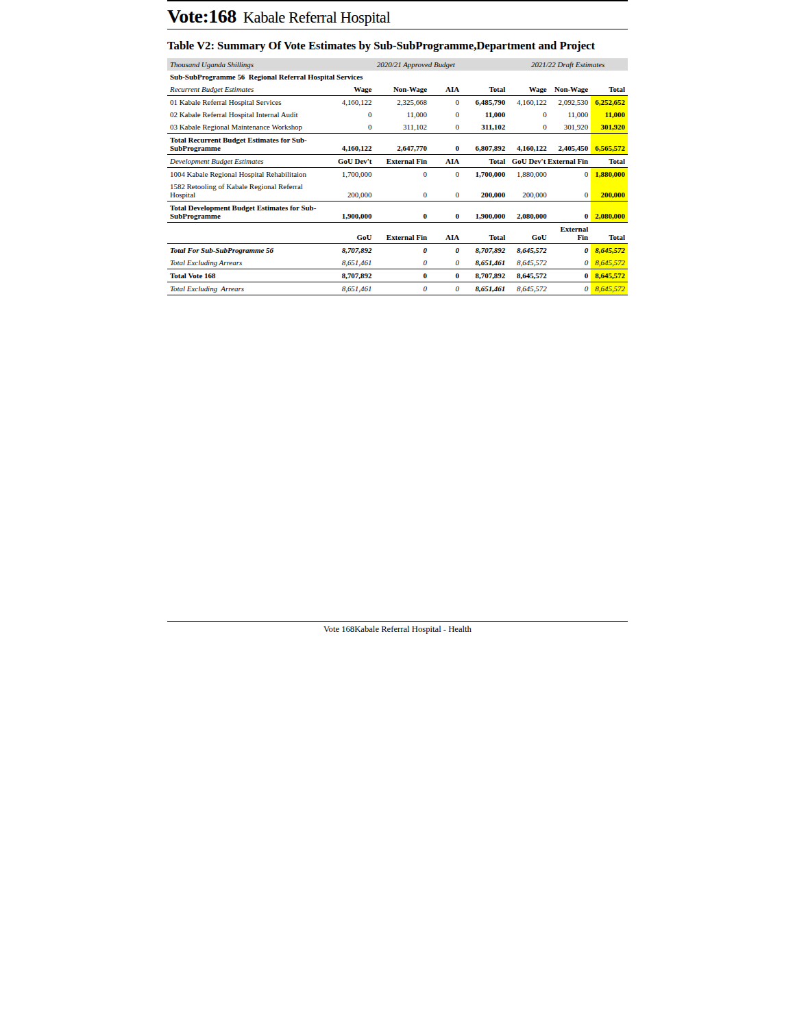Vote:168 Kabale Referral Hospital
Table V2: Summary Of Vote Estimates by Sub-SubProgramme,Department and Project
| Thousand Uganda Shillings | 2020/21 Approved Budget | 2021/22 Draft Estimates |
| Sub-SubProgramme 56 Regional Referral Hospital Services |
| Recurrent Budget Estimates | Wage | Non-Wage | AIA | Total | Wage | Non-Wage | Total |
| 01 Kabale Referral Hospital Services | 4,160,122 | 2,325,668 | 0 | 6,485,790 | 4,160,122 | 2,092,530 | 6,252,652 |
| 02 Kabale Referral Hospital Internal Audit | 0 | 11,000 | 0 | 11,000 | 0 | 11,000 | 11,000 |
| 03 Kabale Regional Maintenance Workshop | 0 | 311,102 | 0 | 311,102 | 0 | 301,920 | 301,920 |
| Total Recurrent Budget Estimates for Sub-SubProgramme | 4,160,122 | 2,647,770 | 0 | 6,807,892 | 4,160,122 | 2,405,450 | 6,565,572 |
| Development Budget Estimates | GoU Dev't | External Fin | AIA | Total | GoU Dev't External Fin | Total |
| 1004 Kabale Regional Hospital Rehabilitaion | 1,700,000 | 0 | 0 | 1,700,000 | 1,880,000 | 0 | 1,880,000 |
| 1582 Retooling of Kabale Regional Referral Hospital | 200,000 | 0 | 0 | 200,000 | 200,000 | 0 | 200,000 |
| Total Development Budget Estimates for Sub-SubProgramme | 1,900,000 | 0 | 0 | 1,900,000 | 2,080,000 | 0 | 2,080,000 |
| | GoU | External Fin | AIA | Total | GoU | External Fin | Total |
| Total For Sub-SubProgramme 56 | 8,707,892 | 0 | 0 | 8,707,892 | 8,645,572 | 0 | 8,645,572 |
| Total Excluding Arrears | 8,651,461 | 0 | 0 | 8,651,461 | 8,645,572 | 0 | 8,645,572 |
| Total Vote 168 | 8,707,892 | 0 | 0 | 8,707,892 | 8,645,572 | 0 | 8,645,572 |
| Total Excluding Arrears | 8,651,461 | 0 | 0 | 8,651,461 | 8,645,572 | 0 | 8,645,572 |
Vote 168Kabale Referral Hospital - Health